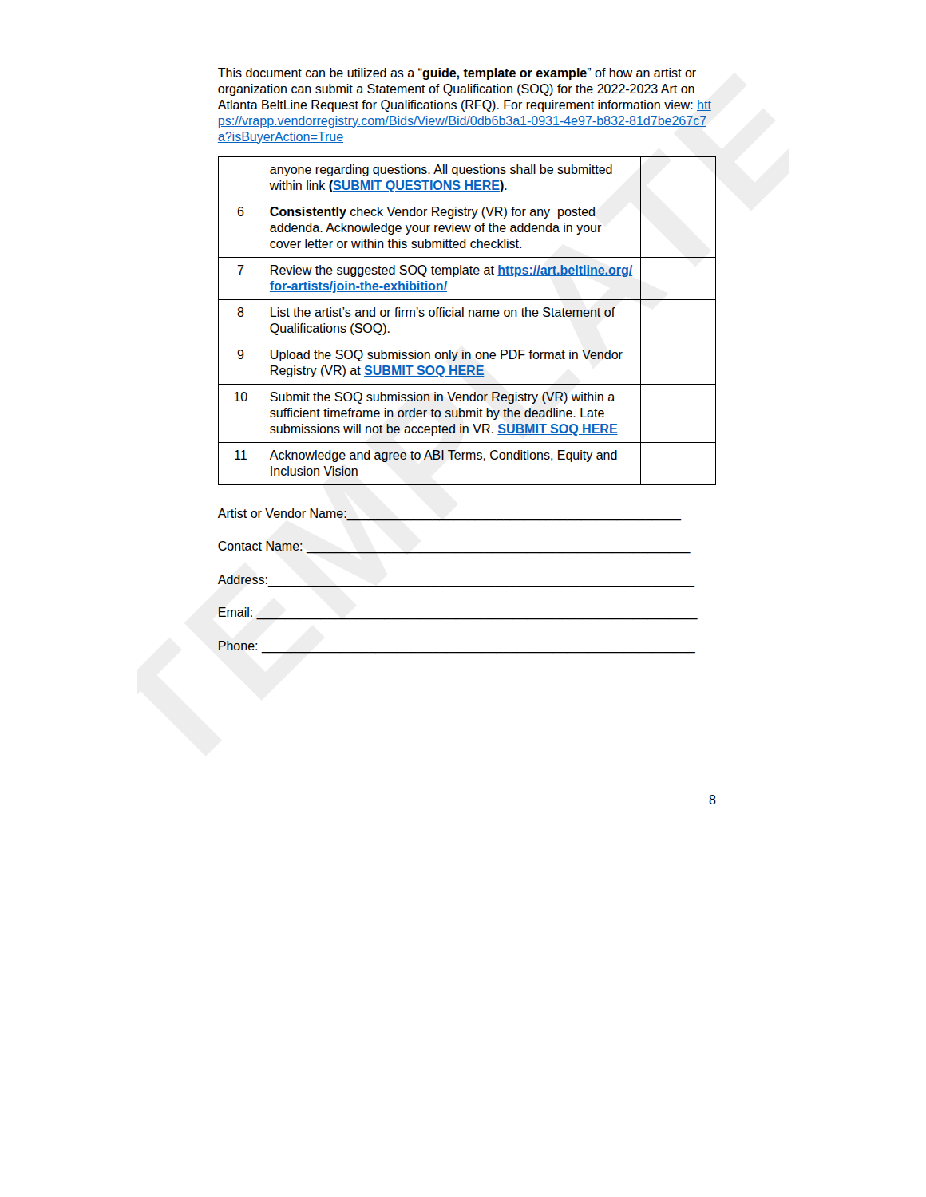TEMPLATE
This document can be utilized as a “guide, template or example” of how an artist or organization can submit a Statement of Qualification (SOQ) for the 2022-2023 Art on Atlanta BeltLine Request for Qualifications (RFQ). For requirement information view: https://vrapp.vendorregistry.com/Bids/View/Bid/0db6b3a1-0931-4e97-b832-81d7be267c7a?isBuyerAction=True
| | anyone regarding questions. All questions shall be submitted within link ( SUBMIT QUESTIONS HERE ) . | |
| 6 | Consistently check Vendor Registry (VR) for any posted addenda. Acknowledge your review of the addenda in your cover letter or within this submitted checklist. | |
| 7 | Review the suggested SOQ template at https://art.beltline.org/for-artists/join-the-exhibition/ | |
| 8 | List the artist’s and or firm’s official name on the Statement of Qualifications (SOQ). | |
| 9 | Upload the SOQ submission only in one PDF format in Vendor Registry (VR) at SUBMIT SOQ HERE | |
| 10 | Submit the SOQ submission in Vendor Registry (VR) within a sufficient timeframe in order to submit by the deadline. Late submissions will not be accepted in VR. SUBMIT SOQ HERE | |
| 11 | Acknowledge and agree to ABI Terms, Conditions, Equity and Inclusion Vision | |
Artist or Vendor Name:_______________________________________________
Contact Name: ______________________________________________________
Address:____________________________________________________________
Email: ______________________________________________________________
Phone: _____________________________________________________________
8